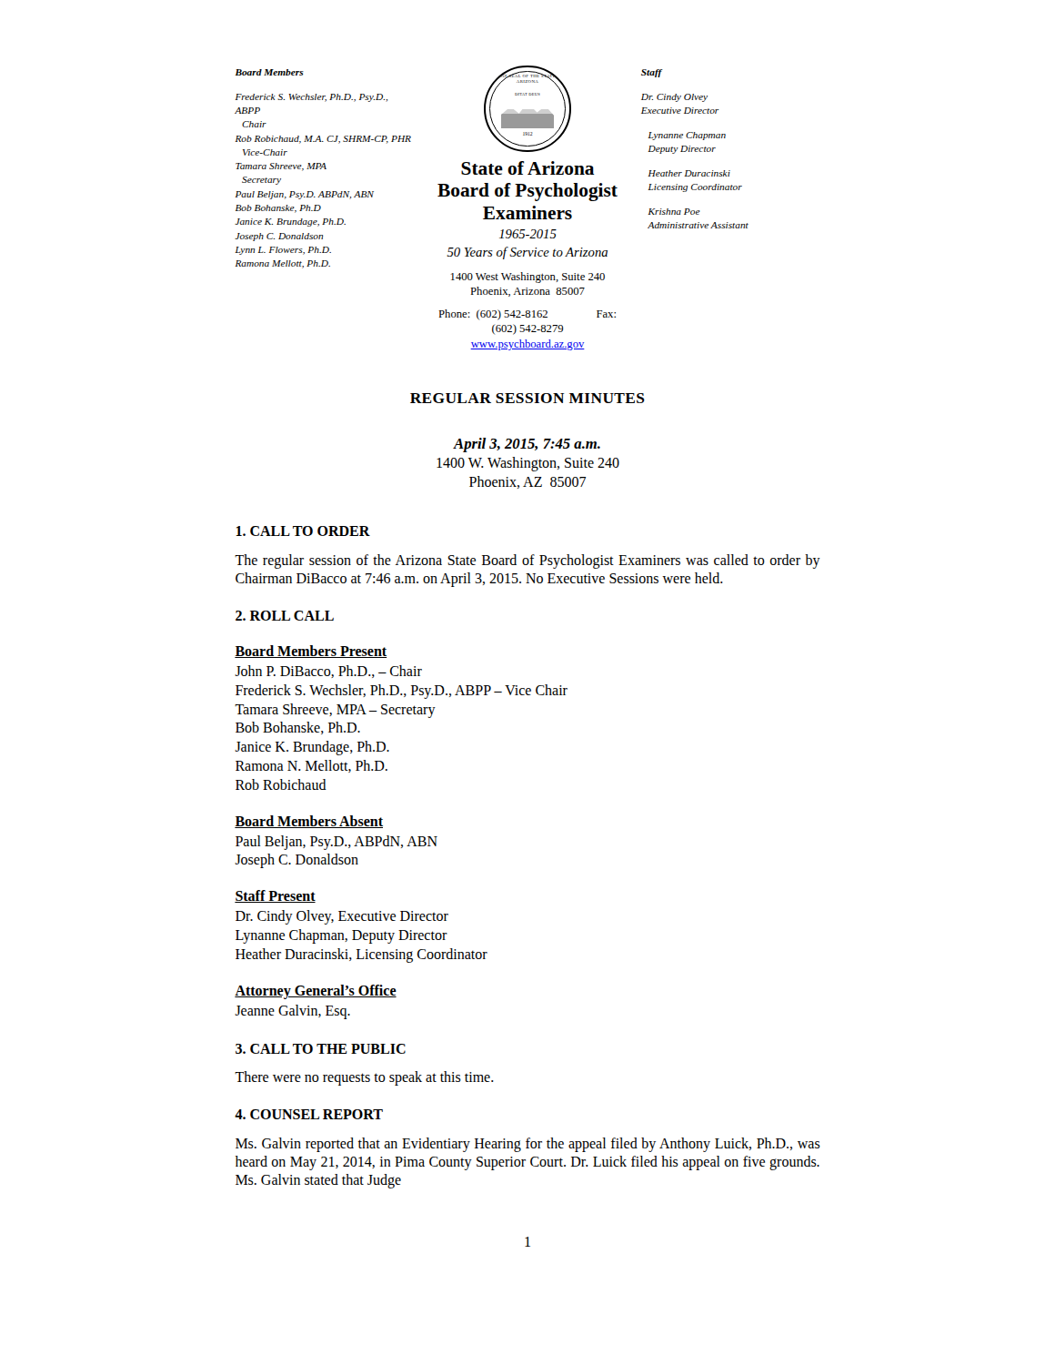Board Members
Frederick S. Wechsler, Ph.D., Psy.D., ABPP
Chair
Rob Robichaud, M.A. CJ, SHRM-CP, PHR
Vice-Chair
Tamara Shreeve, MPA
Secretary
Paul Beljan, Psy.D. ABPdN, ABN
Bob Bohanske, Ph.D
Janice K. Brundage, Ph.D.
Joseph C. Donaldson
Lynn L. Flowers, Ph.D.
Ramona Mellott, Ph.D.
GREAT SEAL OF THE STATE OF ARIZONA
DITAT DEUS
1912
State of ArizonaBoard of Psychologist Examiners
1965-2015
50 Years of Service to Arizona
1400 West Washington, Suite 240
Phoenix, Arizona 85007
Phone: (602) 542-8162 Fax: (602) 542-8279
www.psychboard.az.gov
Staff
Dr. Cindy Olvey
Executive Director
Lynanne Chapman
Deputy Director
Heather Duracinski
Licensing Coordinator
Krishna Poe
Administrative Assistant
REGULAR SESSION MINUTES
April 3, 2015, 7:45 a.m.
1400 W. Washington, Suite 240
Phoenix, AZ 85007
1. CALL TO ORDER
The regular session of the Arizona State Board of Psychologist Examiners was called to order by Chairman DiBacco at 7:46 a.m. on April 3, 2015. No Executive Sessions were held.
2. ROLL CALL
Board Members Present
John P. DiBacco, Ph.D., – Chair
Frederick S. Wechsler, Ph.D., Psy.D., ABPP – Vice Chair
Tamara Shreeve, MPA – Secretary
Bob Bohanske, Ph.D.
Janice K. Brundage, Ph.D.
Ramona N. Mellott, Ph.D.
Rob Robichaud
Board Members Absent
Paul Beljan, Psy.D., ABPdN, ABN
Joseph C. Donaldson
Staff Present
Dr. Cindy Olvey, Executive Director
Lynanne Chapman, Deputy Director
Heather Duracinski, Licensing Coordinator
Attorney General’s Office
Jeanne Galvin, Esq.
3. CALL TO THE PUBLIC
There were no requests to speak at this time.
4. COUNSEL REPORT
Ms. Galvin reported that an Evidentiary Hearing for the appeal filed by Anthony Luick, Ph.D., was heard on May 21, 2014, in Pima County Superior Court. Dr. Luick filed his appeal on five grounds. Ms. Galvin stated that Judge
1